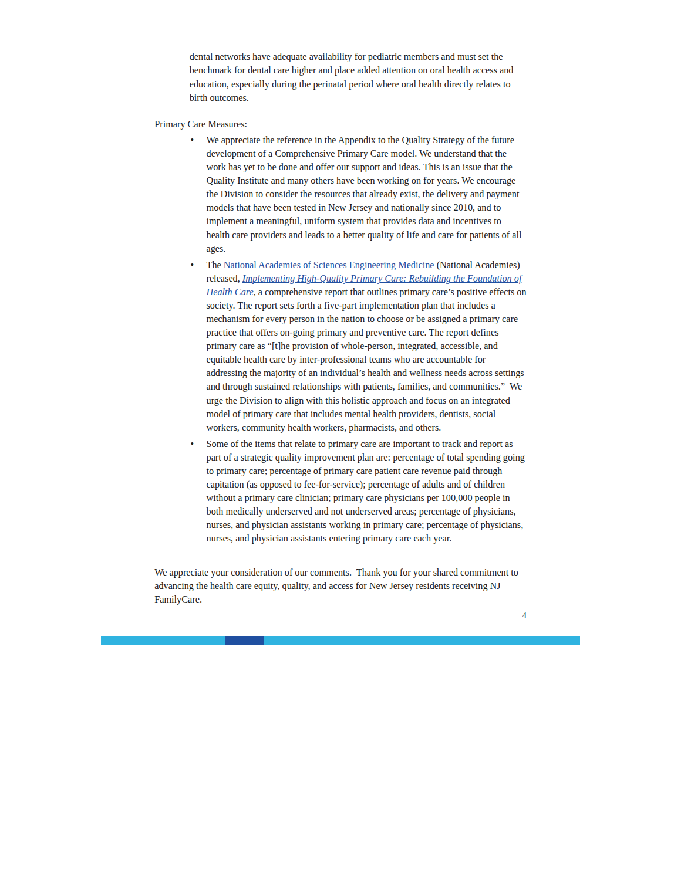dental networks have adequate availability for pediatric members and must set the benchmark for dental care higher and place added attention on oral health access and education, especially during the perinatal period where oral health directly relates to birth outcomes.
Primary Care Measures:
We appreciate the reference in the Appendix to the Quality Strategy of the future development of a Comprehensive Primary Care model. We understand that the work has yet to be done and offer our support and ideas. This is an issue that the Quality Institute and many others have been working on for years. We encourage the Division to consider the resources that already exist, the delivery and payment models that have been tested in New Jersey and nationally since 2010, and to implement a meaningful, uniform system that provides data and incentives to health care providers and leads to a better quality of life and care for patients of all ages.
The National Academies of Sciences Engineering Medicine (National Academies) released, Implementing High-Quality Primary Care: Rebuilding the Foundation of Health Care, a comprehensive report that outlines primary care’s positive effects on society. The report sets forth a five-part implementation plan that includes a mechanism for every person in the nation to choose or be assigned a primary care practice that offers on-going primary and preventive care. The report defines primary care as “[t]he provision of whole-person, integrated, accessible, and equitable health care by inter-professional teams who are accountable for addressing the majority of an individual’s health and wellness needs across settings and through sustained relationships with patients, families, and communities.” We urge the Division to align with this holistic approach and focus on an integrated model of primary care that includes mental health providers, dentists, social workers, community health workers, pharmacists, and others.
Some of the items that relate to primary care are important to track and report as part of a strategic quality improvement plan are: percentage of total spending going to primary care; percentage of primary care patient care revenue paid through capitation (as opposed to fee-for-service); percentage of adults and of children without a primary care clinician; primary care physicians per 100,000 people in both medically underserved and not underserved areas; percentage of physicians, nurses, and physician assistants working in primary care; percentage of physicians, nurses, and physician assistants entering primary care each year.
We appreciate your consideration of our comments. Thank you for your shared commitment to advancing the health care equity, quality, and access for New Jersey residents receiving NJ FamilyCare.
4